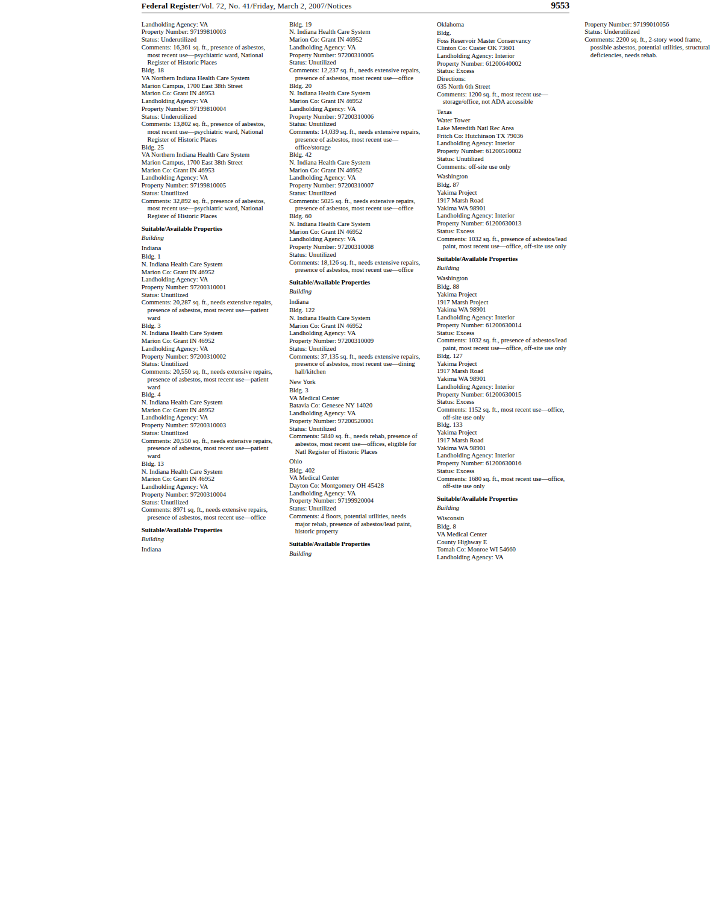Federal Register/Vol. 72, No. 41/Friday, March 2, 2007/Notices
9553
Landholding Agency: VA
Property Number: 97199810003
Status: Underutilized
Comments: 16,361 sq. ft., presence of asbestos, most recent use—psychiatric ward, National Register of Historic Places
Bldg. 18
VA Northern Indiana Health Care System
Marion Campus, 1700 East 38th Street
Marion Co: Grant IN 46953
Landholding Agency: VA
Property Number: 97199810004
Status: Underutilized
Comments: 13,802 sq. ft., presence of asbestos, most recent use—psychiatric ward, National Register of Historic Places
Bldg. 25
VA Northern Indiana Health Care System
Marion Campus, 1700 East 38th Street
Marion Co: Grant IN 46953
Landholding Agency: VA
Property Number: 97199810005
Status: Unutilized
Comments: 32,892 sq. ft., presence of asbestos, most recent use—psychiatric ward, National Register of Historic Places
Suitable/Available Properties
Building
Indiana
Bldg. 1
N. Indiana Health Care System
Marion Co: Grant IN 46952
Landholding Agency: VA
Property Number: 97200310001
Status: Unutilized
Comments: 20,287 sq. ft., needs extensive repairs, presence of asbestos, most recent use—patient ward
Bldg. 3
N. Indiana Health Care System
Marion Co: Grant IN 46952
Landholding Agency: VA
Property Number: 97200310002
Status: Unutilized
Comments: 20,550 sq. ft., needs extensive repairs, presence of asbestos, most recent use—patient ward
Bldg. 4
N. Indiana Health Care System
Marion Co: Grant IN 46952
Landholding Agency: VA
Property Number: 97200310003
Status: Unutilized
Comments: 20,550 sq. ft., needs extensive repairs, presence of asbestos, most recent use—patient ward
Bldg. 13
N. Indiana Health Care System
Marion Co: Grant IN 46952
Landholding Agency: VA
Property Number: 97200310004
Status: Unutilized
Comments: 8971 sq. ft., needs extensive repairs, presence of asbestos, most recent use—office
Suitable/Available Properties
Building
Indiana
Bldg. 19
N. Indiana Health Care System
Marion Co: Grant IN 46952
Landholding Agency: VA
Property Number: 97200310005
Status: Unutilized
Comments: 12,237 sq. ft., needs extensive repairs, presence of asbestos, most recent use—office
Bldg. 20
N. Indiana Health Care System
Marion Co: Grant IN 46952
Landholding Agency: VA
Property Number: 97200310006
Status: Unutilized
Comments: 14,039 sq. ft., needs extensive repairs, presence of asbestos, most recent use—office/storage
Bldg. 42
N. Indiana Health Care System
Marion Co: Grant IN 46952
Landholding Agency: VA
Property Number: 97200310007
Status: Unutilized
Comments: 5025 sq. ft., needs extensive repairs, presence of asbestos, most recent use—office
Bldg. 60
N. Indiana Health Care System
Marion Co: Grant IN 46952
Landholding Agency: VA
Property Number: 97200310008
Status: Unutilized
Comments: 18,126 sq. ft., needs extensive repairs, presence of asbestos, most recent use—office
Suitable/Available Properties
Building
Indiana
Bldg. 122
N. Indiana Health Care System
Marion Co: Grant IN 46952
Landholding Agency: VA
Property Number: 97200310009
Status: Unutilized
Comments: 37,135 sq. ft., needs extensive repairs, presence of asbestos, most recent use—dining hall/kitchen
New York
Bldg. 3
VA Medical Center
Batavia Co: Genesee NY 14020
Landholding Agency: VA
Property Number: 97200520001
Status: Unutilized
Comments: 5840 sq. ft., needs rehab, presence of asbestos, most recent use—offices, eligible for Natl Register of Historic Places
Ohio
Bldg. 402
VA Medical Center
Dayton Co: Montgomery OH 45428
Landholding Agency: VA
Property Number: 97199920004
Status: Unutilized
Comments: 4 floors, potential utilities, needs major rehab, presence of asbestos/lead paint, historic property
Suitable/Available Properties
Building
Oklahoma
Bldg.
Foss Reservoir Master Conservancy
Clinton Co: Custer OK 73601
Landholding Agency: Interior
Property Number: 61200640002
Status: Excess
Directions:
635 North 6th Street
Comments: 1200 sq. ft., most recent use—storage/office, not ADA accessible
Texas
Water Tower
Lake Meredith Natl Rec Area
Fritch Co: Hutchinson TX 79036
Landholding Agency: Interior
Property Number: 61200510002
Status: Unutilized
Comments: off-site use only
Washington
Bldg. 87
Yakima Project
1917 Marsh Road
Yakima WA 98901
Landholding Agency: Interior
Property Number: 61200630013
Status: Excess
Comments: 1032 sq. ft., presence of asbestos/lead paint, most recent use—office, off-site use only
Suitable/Available Properties
Building
Washington
Bldg. 88
Yakima Project
1917 Marsh Project
Yakima WA 98901
Landholding Agency: Interior
Property Number: 61200630014
Status: Excess
Comments: 1032 sq. ft., presence of asbestos/lead paint, most recent use—office, off-site use only
Bldg. 127
Yakima Project
1917 Marsh Road
Yakima WA 98901
Landholding Agency: Interior
Property Number: 61200630015
Status: Excess
Comments: 1152 sq. ft., most recent use—office, off-site use only
Bldg. 133
Yakima Project
1917 Marsh Road
Yakima WA 98901
Landholding Agency: Interior
Property Number: 61200630016
Status: Excess
Comments: 1680 sq. ft., most recent use—office, off-site use only
Suitable/Available Properties
Building
Wisconsin
Bldg. 8
VA Medical Center
County Highway E
Tomah Co: Monroe WI 54660
Landholding Agency: VA
Property Number: 97199010056
Status: Underutilized
Comments: 2200 sq. ft., 2-story wood frame, possible asbestos, potential utilities, structural deficiencies, needs rehab.